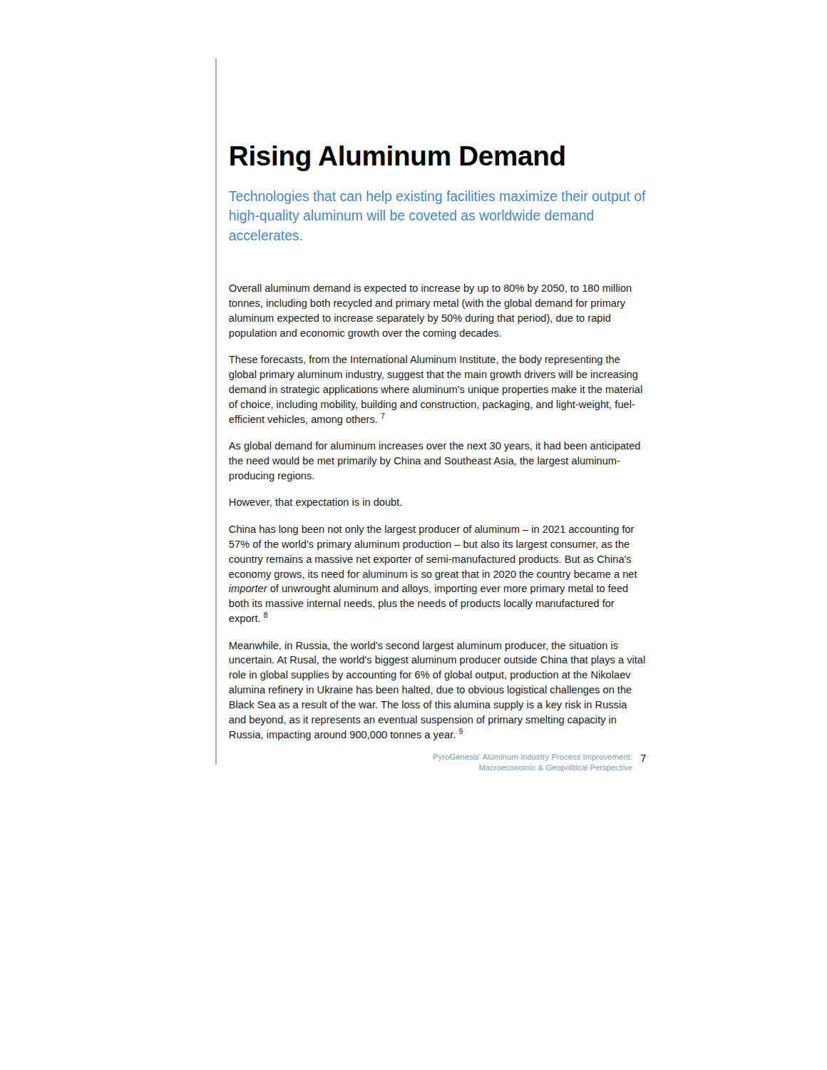Rising Aluminum Demand
Technologies that can help existing facilities maximize their output of high-quality aluminum will be coveted as worldwide demand accelerates.
Overall aluminum demand is expected to increase by up to 80% by 2050, to 180 million tonnes, including both recycled and primary metal (with the global demand for primary aluminum expected to increase separately by 50% during that period), due to rapid population and economic growth over the coming decades.
These forecasts, from the International Aluminum Institute, the body representing the global primary aluminum industry, suggest that the main growth drivers will be increasing demand in strategic applications where aluminum's unique properties make it the material of choice, including mobility, building and construction, packaging, and light-weight, fuel-efficient vehicles, among others. 7
As global demand for aluminum increases over the next 30 years, it had been anticipated the need would be met primarily by China and Southeast Asia, the largest aluminum-producing regions.
However, that expectation is in doubt.
China has long been not only the largest producer of aluminum – in 2021 accounting for 57% of the world's primary aluminum production – but also its largest consumer, as the country remains a massive net exporter of semi-manufactured products. But as China's economy grows, its need for aluminum is so great that in 2020 the country became a net importer of unwrought aluminum and alloys, importing ever more primary metal to feed both its massive internal needs, plus the needs of products locally manufactured for export. 8
Meanwhile, in Russia, the world's second largest aluminum producer, the situation is uncertain. At Rusal, the world's biggest aluminum producer outside China that plays a vital role in global supplies by accounting for 6% of global output, production at the Nikolaev alumina refinery in Ukraine has been halted, due to obvious logistical challenges on the Black Sea as a result of the war. The loss of this alumina supply is a key risk in Russia and beyond, as it represents an eventual suspension of primary smelting capacity in Russia, impacting around 900,000 tonnes a year. 9
PyroGenesis' Aluminum Industry Process Improvement:
Macroeconomic & Geopolitical Perspective
7